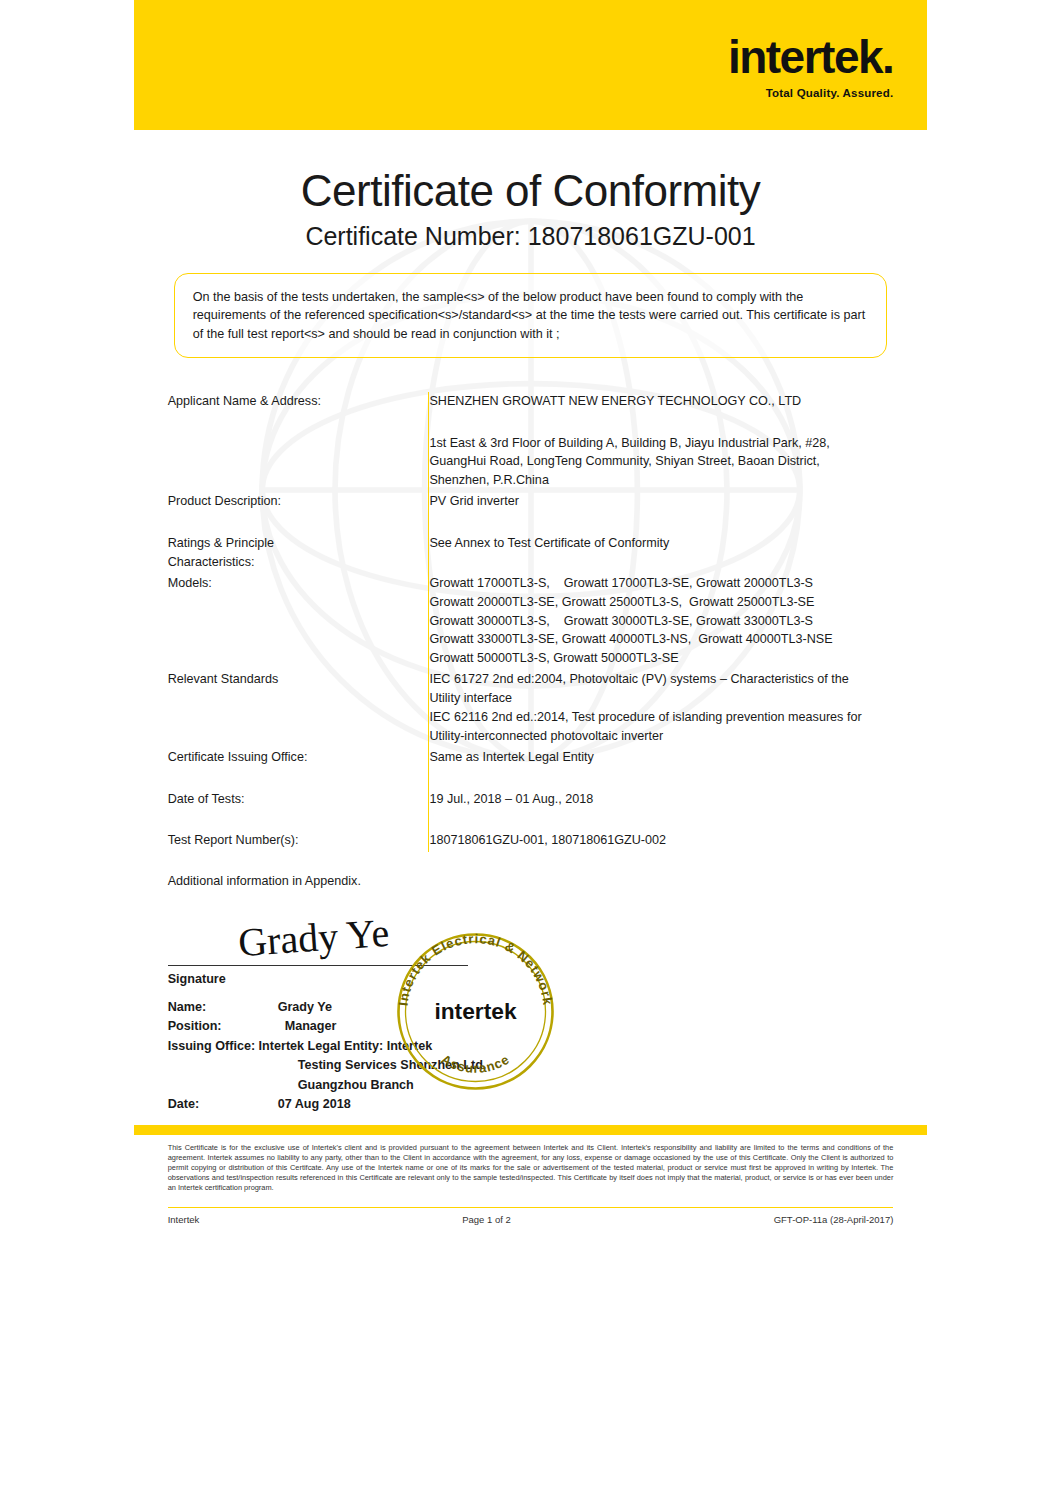intertek.
Total Quality. Assured.
Certificate of Conformity
Certificate Number: 180718061GZU-001
On the basis of the tests undertaken, the sample<s> of the below product have been found to comply with the requirements of the referenced specification<s>/standard<s> at the time the tests were carried out. This certificate is part of the full test report<s> and should be read in conjunction with it ;
| Applicant Name & Address: | SHENZHEN GROWATT NEW ENERGY TECHNOLOGY CO., LTD |
| | 1st East & 3rd Floor of Building A, Building B, Jiayu Industrial Park, #28, GuangHui Road, LongTeng Community, Shiyan Street, Baoan District, Shenzhen, P.R.China |
| Product Description: | PV Grid inverter |
| Ratings & Principle Characteristics: | See Annex to Test Certificate of Conformity |
| Models: | Growatt 17000TL3-S, Growatt 17000TL3-SE, Growatt 20000TL3-S Growatt 20000TL3-SE, Growatt 25000TL3-S, Growatt 25000TL3-SE Growatt 30000TL3-S, Growatt 30000TL3-SE, Growatt 33000TL3-S Growatt 33000TL3-SE, Growatt 40000TL3-NS, Growatt 40000TL3-NSE Growatt 50000TL3-S, Growatt 50000TL3-SE |
| Relevant Standards | IEC 61727 2nd ed:2004, Photovoltaic (PV) systems – Characteristics of the Utility interface IEC 62116 2nd ed.:2014, Test procedure of islanding prevention measures for Utility-interconnected photovoltaic inverter |
| Certificate Issuing Office: | Same as Intertek Legal Entity |
| Date of Tests: | 19 Jul., 2018 – 01 Aug., 2018 |
| Test Report Number(s): | 180718061GZU-001, 180718061GZU-002 |
Additional information in Appendix.
Intertek Electrical & Network Assurance intertek
Grady Ye
Signature
Name: Grady Ye
Position: Manager
Issuing Office: Intertek Legal Entity: Intertek
Testing Services Shenzhen Ltd.
Guangzhou Branch
Date: 07 Aug 2018
This Certificate is for the exclusive use of Intertek's client and is provided pursuant to the agreement between Intertek and its Client. Intertek's responsibility and liability are limited to the terms and conditions of the agreement. Intertek assumes no liability to any party, other than to the Client in accordance with the agreement, for any loss, expense or damage occasioned by the use of this Certificate. Only the Client is authorized to permit copying or distribution of this Certifcate. Any use of the Intertek name or one of its marks for the sale or advertisement of the tested material, product or service must first be approved in writing by Intertek. The observations and test/inspection results referenced in this Certificate are relevant only to the sample tested/inspected. This Certificate by itself does not imply that the material, product, or service is or has ever been under an Intertek certification program.
Intertek Page 1 of 2 GFT-OP-11a (28-April-2017)